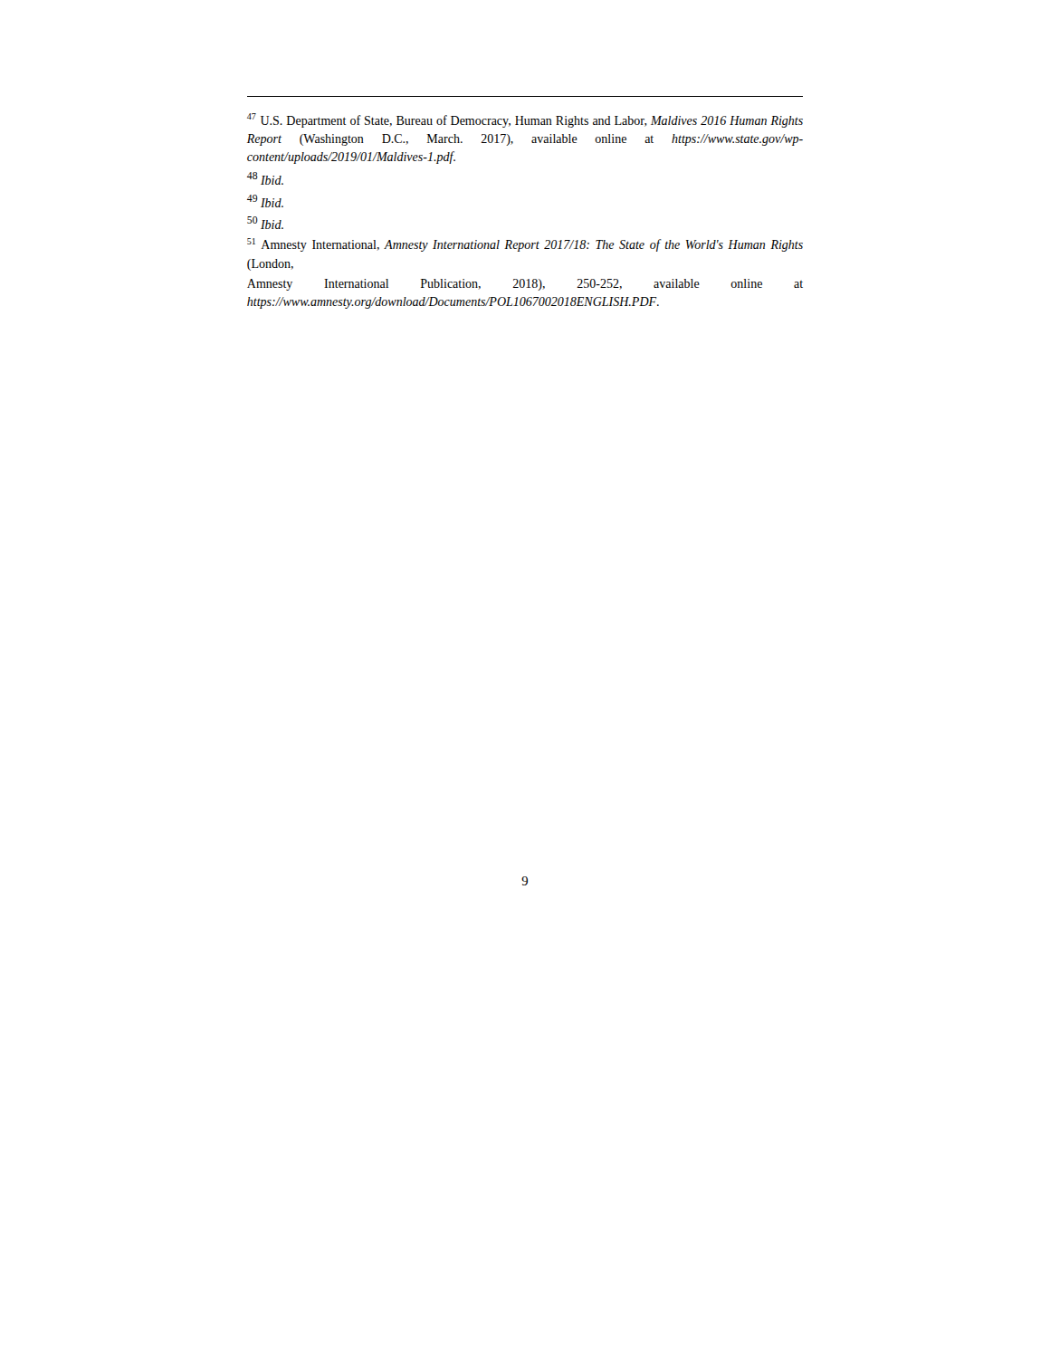47 U.S. Department of State, Bureau of Democracy, Human Rights and Labor, Maldives 2016 Human Rights Report (Washington D.C., March. 2017), available online at https://www.state.gov/wp-content/uploads/2019/01/Maldives-1.pdf.
48 Ibid.
49 Ibid.
50 Ibid.
51 Amnesty International, Amnesty International Report 2017/18: The State of the World's Human Rights (London,
Amnesty International Publication, 2018), 250-252, available online at
https://www.amnesty.org/download/Documents/POL1067002018ENGLISH.PDF.
9